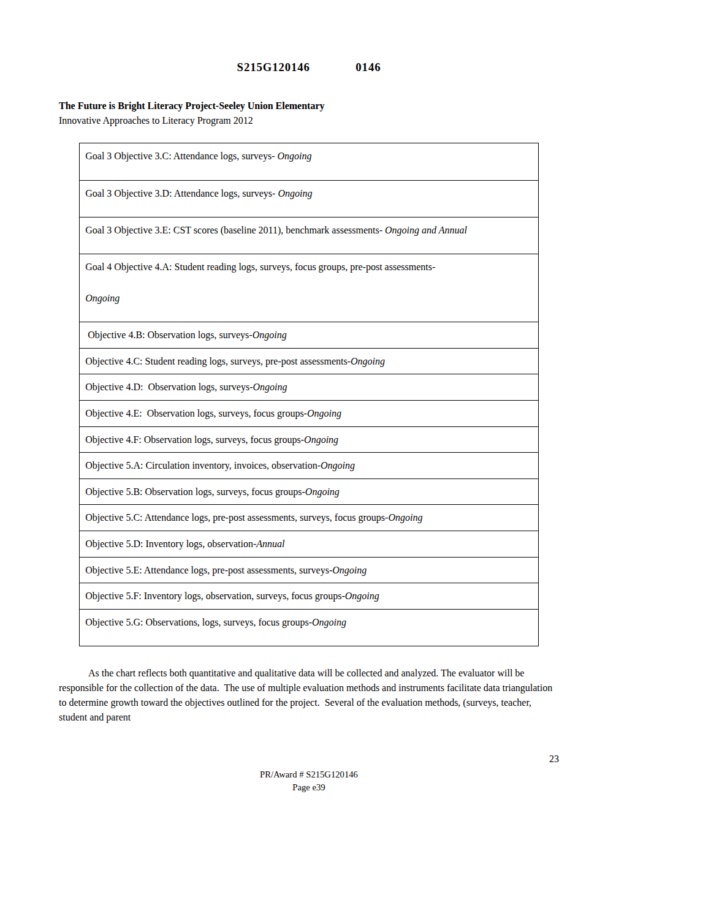S215G1201460146
The Future is Bright Literacy Project-Seeley Union Elementary
Innovative Approaches to Literacy Program 2012
| Goal 3 Objective 3.C: Attendance logs, surveys- Ongoing |
| Goal 3 Objective 3.D: Attendance logs, surveys- Ongoing |
| Goal 3 Objective 3.E: CST scores (baseline 2011), benchmark assessments- Ongoing and Annual |
| Goal 4 Objective 4.A: Student reading logs, surveys, focus groups, pre-post assessments- Ongoing |
| Objective 4.B: Observation logs, surveys- Ongoing |
| Objective 4.C: Student reading logs, surveys, pre-post assessments- Ongoing |
| Objective 4.D: Observation logs, surveys- Ongoing |
| Objective 4.E: Observation logs, surveys, focus groups- Ongoing |
| Objective 4.F: Observation logs, surveys, focus groups- Ongoing |
| Objective 5.A: Circulation inventory, invoices, observation- Ongoing |
| Objective 5.B: Observation logs, surveys, focus groups- Ongoing |
| Objective 5.C: Attendance logs, pre-post assessments, surveys, focus groups- Ongoing |
| Objective 5.D: Inventory logs, observation- Annual |
| Objective 5.E: Attendance logs, pre-post assessments, surveys- Ongoing |
| Objective 5.F: Inventory logs, observation, surveys, focus groups- Ongoing |
| Objective 5.G: Observations, logs, surveys, focus groups- Ongoing |
As the chart reflects both quantitative and qualitative data will be collected and analyzed. The evaluator will be responsible for the collection of the data. The use of multiple evaluation methods and instruments facilitate data triangulation to determine growth toward the objectives outlined for the project. Several of the evaluation methods, (surveys, teacher, student and parent
23
PR/Award # S215G120146
Page e39